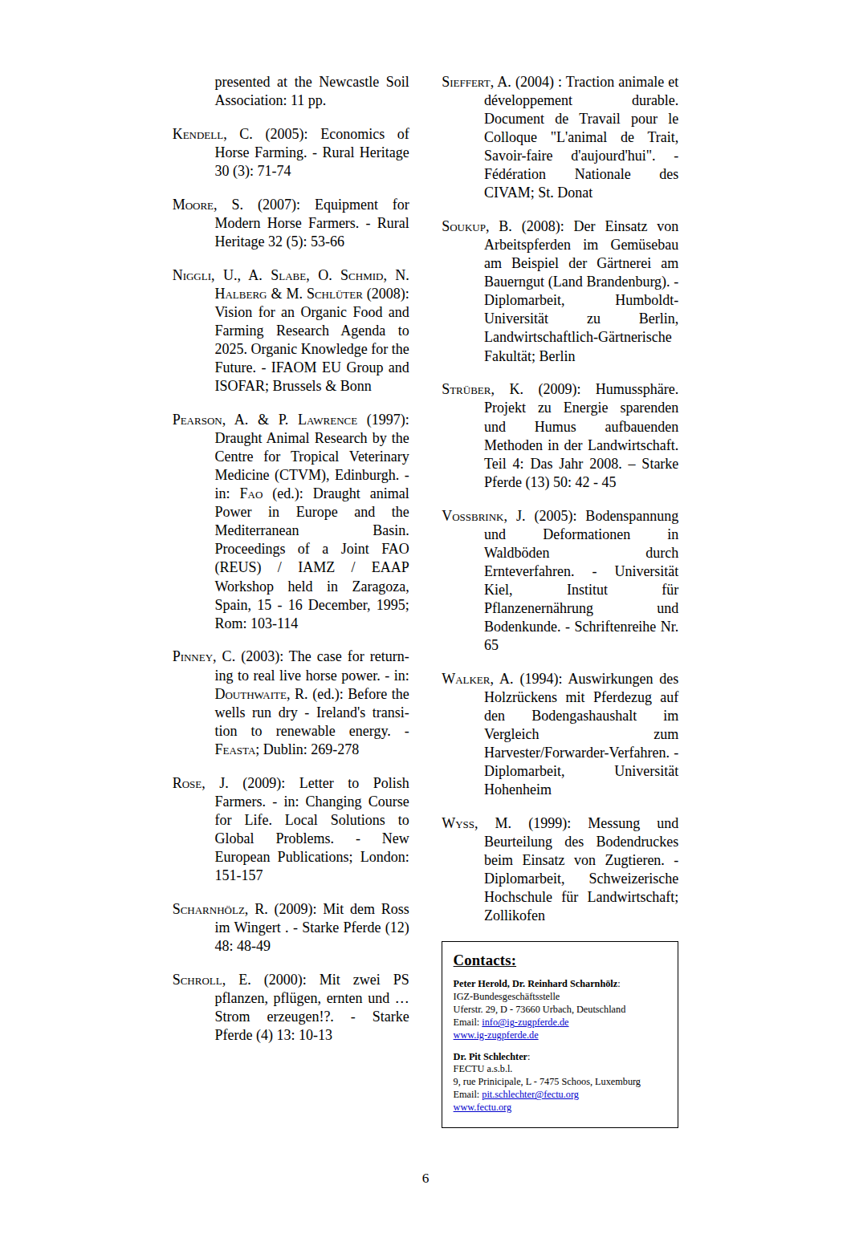presented at the Newcastle Soil Association: 11 pp.
Kendell, C. (2005): Economics of Horse Farming. - Rural Heritage 30 (3): 71-74
Moore, S. (2007): Equipment for Modern Horse Farmers. - Rural Heritage 32 (5): 53-66
Niggli, U., A. Slabe, O. Schmid, N. Halberg & M. Schlüter (2008): Vision for an Organic Food and Farming Research Agenda to 2025. Organic Knowledge for the Future. - IFAOM EU Group and ISOFAR; Brussels & Bonn
Pearson, A. & P. Lawrence (1997): Draught Animal Research by the Centre for Tropical Veterinary Medicine (CTVM), Edinburgh. - in: Fao (ed.): Draught animal Power in Europe and the Mediterranean Basin. Proceedings of a Joint FAO (REUS) / IAMZ / EAAP Workshop held in Zaragoza, Spain, 15 - 16 December, 1995; Rom: 103-114
Pinney, C. (2003): The case for returning to real live horse power. - in: Douthwaite, R. (ed.): Before the wells run dry - Ireland's transition to renewable energy. - Feasta; Dublin: 269-278
Rose, J. (2009): Letter to Polish Farmers. - in: Changing Course for Life. Local Solutions to Global Problems. - New European Publications; London: 151-157
Scharnhölz, R. (2009): Mit dem Ross im Wingert . - Starke Pferde (12) 48: 48-49
Schroll, E. (2000): Mit zwei PS pflanzen, pflügen, ernten und … Strom erzeugen!?. - Starke Pferde (4) 13: 10-13
Sieffert, A. (2004) : Traction animale et développement durable. Document de Travail pour le Colloque "L'animal de Trait, Savoir-faire d'aujourd'hui". - Fédération Nationale des CIVAM; St. Donat
Soukup, B. (2008): Der Einsatz von Arbeitspferden im Gemüsebau am Beispiel der Gärtnerei am Bauerngut (Land Brandenburg). - Diplomarbeit, Humboldt-Universität zu Berlin, Landwirtschaftlich-Gärtnerische Fakultät; Berlin
Strüber, K. (2009): Humussphäre. Projekt zu Energie sparenden und Humus aufbauenden Methoden in der Landwirtschaft. Teil 4: Das Jahr 2008. – Starke Pferde (13) 50: 42 - 45
Voßbrink, J. (2005): Bodenspannung und Deformationen in Waldböden durch Ernteverfahren. - Universität Kiel, Institut für Pflanzenernährung und Bodenkunde. - Schriftenreihe Nr. 65
Walker, A. (1994): Auswirkungen des Holzrückens mit Pferdezug auf den Bodengashaushalt im Vergleich zum Harvester/Forwarder-Verfahren. - Diplomarbeit, Universität Hohenheim
Wyss, M. (1999): Messung und Beurteilung des Bodendruckes beim Einsatz von Zugtieren. - Diplomarbeit, Schweizerische Hochschule für Landwirtschaft; Zollikofen
Contacts:
Peter Herold, Dr. Reinhard Scharnhölz:
IGZ-Bundesgeschäftsstelle
Uferstr. 29, D - 73660 Urbach, Deutschland
Email: info@ig-zugpferde.de
www.ig-zugpferde.de
Dr. Pit Schlechter:
FECTU a.s.b.l.
9, rue Prinicipale, L - 7475 Schoos, Luxemburg
Email: pit.schlechter@fectu.org
www.fectu.org
6